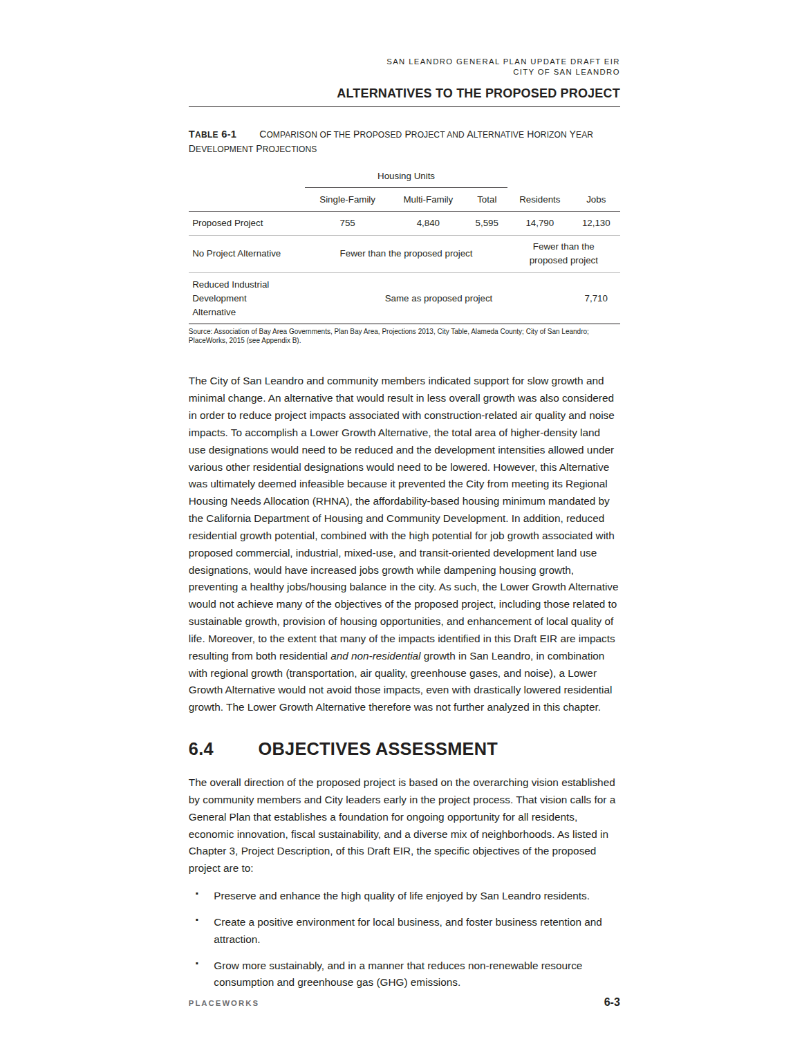SAN LEANDRO GENERAL PLAN UPDATE DRAFT EIR
CITY OF SAN LEANDRO
ALTERNATIVES TO THE PROPOSED PROJECT
TABLE 6-1 COMPARISON OF THE PROPOSED PROJECT AND ALTERNATIVE HORIZON YEAR DEVELOPMENT PROJECTIONS
| | Housing Units | | |
| | Single-Family | Multi-Family | Total | Residents | Jobs |
| Proposed Project | 755 | 4,840 | 5,595 | 14,790 | 12,130 |
| No Project Alternative | Fewer than the proposed project | Fewer than the proposed project |
| Reduced Industrial Development Alternative | Same as proposed project | 7,710 |
Source: Association of Bay Area Governments, Plan Bay Area, Projections 2013, City Table, Alameda County; City of San Leandro; PlaceWorks, 2015 (see Appendix B).
The City of San Leandro and community members indicated support for slow growth and minimal change. An alternative that would result in less overall growth was also considered in order to reduce project impacts associated with construction-related air quality and noise impacts. To accomplish a Lower Growth Alternative, the total area of higher-density land use designations would need to be reduced and the development intensities allowed under various other residential designations would need to be lowered. However, this Alternative was ultimately deemed infeasible because it prevented the City from meeting its Regional Housing Needs Allocation (RHNA), the affordability-based housing minimum mandated by the California Department of Housing and Community Development. In addition, reduced residential growth potential, combined with the high potential for job growth associated with proposed commercial, industrial, mixed-use, and transit-oriented development land use designations, would have increased jobs growth while dampening housing growth, preventing a healthy jobs/housing balance in the city. As such, the Lower Growth Alternative would not achieve many of the objectives of the proposed project, including those related to sustainable growth, provision of housing opportunities, and enhancement of local quality of life. Moreover, to the extent that many of the impacts identified in this Draft EIR are impacts resulting from both residential and non-residential growth in San Leandro, in combination with regional growth (transportation, air quality, greenhouse gases, and noise), a Lower Growth Alternative would not avoid those impacts, even with drastically lowered residential growth. The Lower Growth Alternative therefore was not further analyzed in this chapter.
6.4 OBJECTIVES ASSESSMENT
The overall direction of the proposed project is based on the overarching vision established by community members and City leaders early in the project process. That vision calls for a General Plan that establishes a foundation for ongoing opportunity for all residents, economic innovation, fiscal sustainability, and a diverse mix of neighborhoods. As listed in Chapter 3, Project Description, of this Draft EIR, the specific objectives of the proposed project are to:
Preserve and enhance the high quality of life enjoyed by San Leandro residents.
Create a positive environment for local business, and foster business retention and attraction.
Grow more sustainably, and in a manner that reduces non-renewable resource consumption and greenhouse gas (GHG) emissions.
PLACEWORKS
6-3